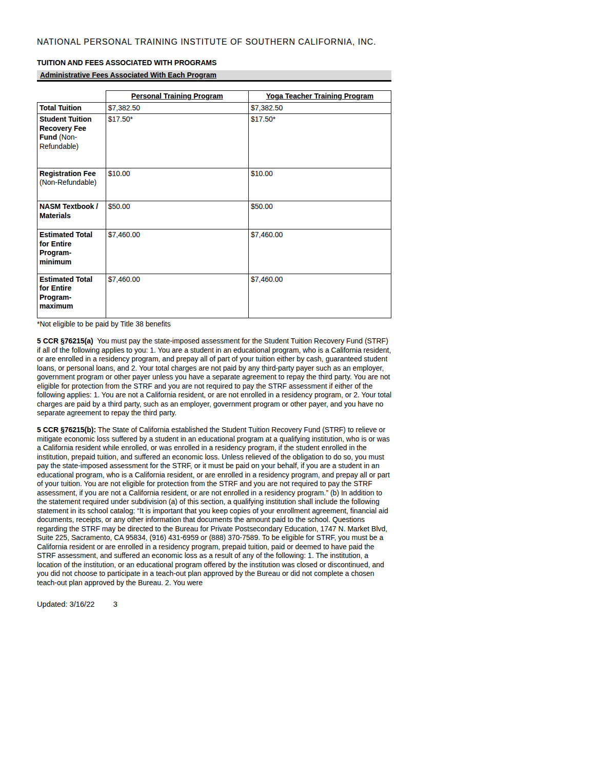National Personal Training Institute of Southern California, Inc.
Tuition and Fees Associated with Programs
Administrative Fees Associated With Each Program
| | Personal Training Program | Yoga Teacher Training Program |
| --- | --- | --- |
| Total Tuition | $7,382.50 | $7,382.50 |
| Student Tuition Recovery Fee Fund (Non-Refundable) | $17.50* | $17.50* |
| Registration Fee (Non-Refundable) | $10.00 | $10.00 |
| NASM Textbook / Materials | $50.00 | $50.00 |
| Estimated Total for Entire Program- minimum | $7,460.00 | $7,460.00 |
| Estimated Total for Entire Program- maximum | $7,460.00 | $7,460.00 |
*Not eligible to be paid by Title 38 benefits
5 CCR §76215(a) You must pay the state-imposed assessment for the Student Tuition Recovery Fund (STRF) if all of the following applies to you: 1. You are a student in an educational program, who is a California resident, or are enrolled in a residency program, and prepay all of part of your tuition either by cash, guaranteed student loans, or personal loans, and 2. Your total charges are not paid by any third-party payer such as an employer, government program or other payer unless you have a separate agreement to repay the third party. You are not eligible for protection from the STRF and you are not required to pay the STRF assessment if either of the following applies: 1. You are not a California resident, or are not enrolled in a residency program, or 2. Your total charges are paid by a third party, such as an employer, government program or other payer, and you have no separate agreement to repay the third party.
5 CCR §76215(b): The State of California established the Student Tuition Recovery Fund (STRF) to relieve or mitigate economic loss suffered by a student in an educational program at a qualifying institution, who is or was a California resident while enrolled, or was enrolled in a residency program, if the student enrolled in the institution, prepaid tuition, and suffered an economic loss. Unless relieved of the obligation to do so, you must pay the state-imposed assessment for the STRF, or it must be paid on your behalf, if you are a student in an educational program, who is a California resident, or are enrolled in a residency program, and prepay all or part of your tuition. You are not eligible for protection from the STRF and you are not required to pay the STRF assessment, if you are not a California resident, or are not enrolled in a residency program.” (b) In addition to the statement required under subdivision (a) of this section, a qualifying institution shall include the following statement in its school catalog: “It is important that you keep copies of your enrollment agreement, financial aid documents, receipts, or any other information that documents the amount paid to the school. Questions regarding the STRF may be directed to the Bureau for Private Postsecondary Education, 1747 N. Market Blvd, Suite 225, Sacramento, CA 95834, (916) 431-6959 or (888) 370-7589. To be eligible for STRF, you must be a California resident or are enrolled in a residency program, prepaid tuition, paid or deemed to have paid the STRF assessment, and suffered an economic loss as a result of any of the following: 1. The institution, a location of the institution, or an educational program offered by the institution was closed or discontinued, and you did not choose to participate in a teach-out plan approved by the Bureau or did not complete a chosen teach-out plan approved by the Bureau. 2. You were
Updated: 3/16/22 3